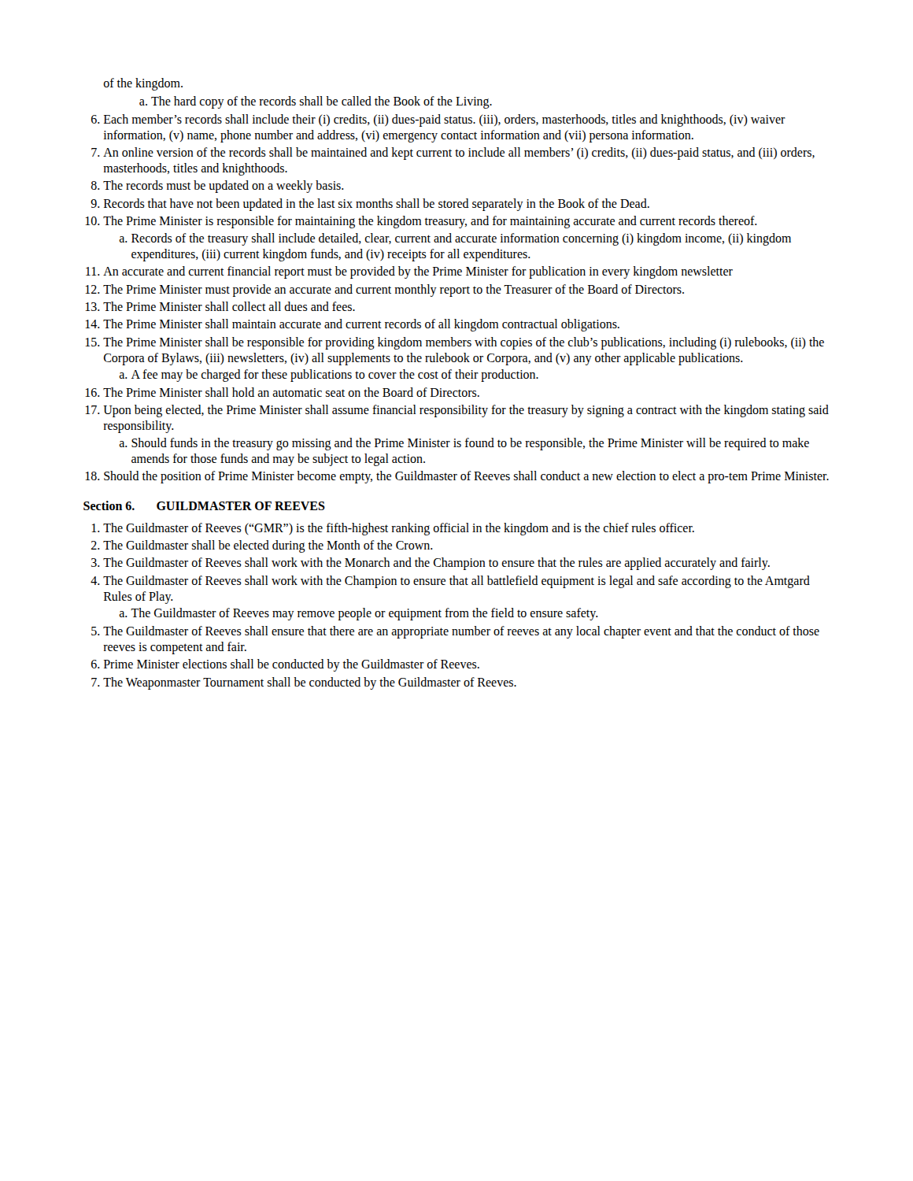of the kingdom.
The hard copy of the records shall be called the Book of the Living.
Each member’s records shall include their (i) credits, (ii) dues-paid status. (iii), orders, masterhoods, titles and knighthoods, (iv) waiver information, (v) name, phone number and address, (vi) emergency contact information and (vii) persona information.
An online version of the records shall be maintained and kept current to include all members’ (i) credits, (ii) dues-paid status, and (iii) orders, masterhoods, titles and knighthoods.
The records must be updated on a weekly basis.
Records that have not been updated in the last six months shall be stored separately in the Book of the Dead.
The Prime Minister is responsible for maintaining the kingdom treasury, and for maintaining accurate and current records thereof.
Records of the treasury shall include detailed, clear, current and accurate information concerning (i) kingdom income, (ii) kingdom expenditures, (iii) current kingdom funds, and (iv) receipts for all expenditures.
An accurate and current financial report must be provided by the Prime Minister for publication in every kingdom newsletter
The Prime Minister must provide an accurate and current monthly report to the Treasurer of the Board of Directors.
The Prime Minister shall collect all dues and fees.
The Prime Minister shall maintain accurate and current records of all kingdom contractual obligations.
The Prime Minister shall be responsible for providing kingdom members with copies of the club’s publications, including (i) rulebooks, (ii) the Corpora of Bylaws, (iii) newsletters, (iv) all supplements to the rulebook or Corpora, and (v) any other applicable publications.
A fee may be charged for these publications to cover the cost of their production.
The Prime Minister shall hold an automatic seat on the Board of Directors.
Upon being elected, the Prime Minister shall assume financial responsibility for the treasury by signing a contract with the kingdom stating said responsibility.
Should funds in the treasury go missing and the Prime Minister is found to be responsible, the Prime Minister will be required to make amends for those funds and may be subject to legal action.
Should the position of Prime Minister become empty, the Guildmaster of Reeves shall conduct a new election to elect a pro-tem Prime Minister.
Section 6. GUILDMASTER OF REEVES
The Guildmaster of Reeves (“GMR”) is the fifth-highest ranking official in the kingdom and is the chief rules officer.
The Guildmaster shall be elected during the Month of the Crown.
The Guildmaster of Reeves shall work with the Monarch and the Champion to ensure that the rules are applied accurately and fairly.
The Guildmaster of Reeves shall work with the Champion to ensure that all battlefield equipment is legal and safe according to the Amtgard Rules of Play.
The Guildmaster of Reeves may remove people or equipment from the field to ensure safety.
The Guildmaster of Reeves shall ensure that there are an appropriate number of reeves at any local chapter event and that the conduct of those reeves is competent and fair.
Prime Minister elections shall be conducted by the Guildmaster of Reeves.
The Weaponmaster Tournament shall be conducted by the Guildmaster of Reeves.